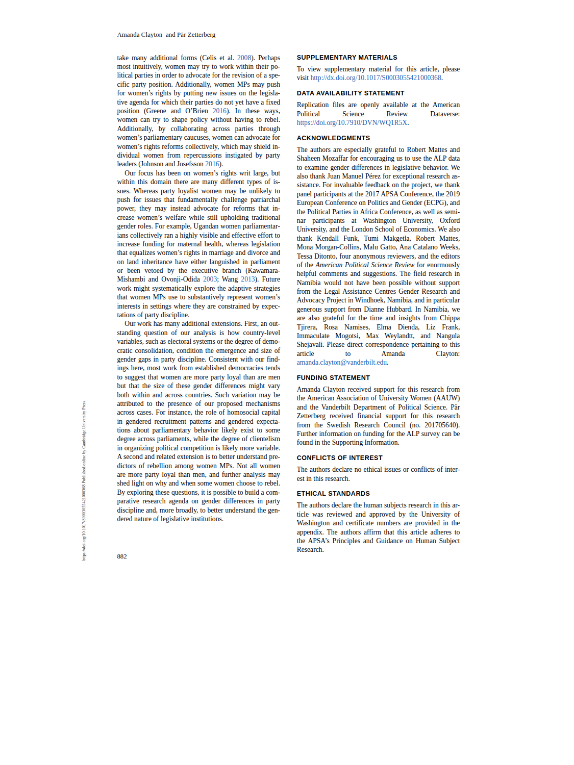Amanda Clayton and Pär Zetterberg
take many additional forms (Celis et al. 2008). Perhaps most intuitively, women may try to work within their political parties in order to advocate for the revision of a specific party position. Additionally, women MPs may push for women’s rights by putting new issues on the legislative agenda for which their parties do not yet have a fixed position (Greene and O’Brien 2016). In these ways, women can try to shape policy without having to rebel. Additionally, by collaborating across parties through women’s parliamentary caucuses, women can advocate for women’s rights reforms collectively, which may shield individual women from repercussions instigated by party leaders (Johnson and Josefsson 2016).
Our focus has been on women’s rights writ large, but within this domain there are many different types of issues. Whereas party loyalist women may be unlikely to push for issues that fundamentally challenge patriarchal power, they may instead advocate for reforms that increase women’s welfare while still upholding traditional gender roles. For example, Ugandan women parliamentarians collectively ran a highly visible and effective effort to increase funding for maternal health, whereas legislation that equalizes women’s rights in marriage and divorce and on land inheritance have either languished in parliament or been vetoed by the executive branch (Kawamara-Mishambi and Ovonji-Odida 2003; Wang 2013). Future work might systematically explore the adaptive strategies that women MPs use to substantively represent women’s interests in settings where they are constrained by expectations of party discipline.
Our work has many additional extensions. First, an outstanding question of our analysis is how country-level variables, such as electoral systems or the degree of democratic consolidation, condition the emergence and size of gender gaps in party discipline. Consistent with our findings here, most work from established democracies tends to suggest that women are more party loyal than are men but that the size of these gender differences might vary both within and across countries. Such variation may be attributed to the presence of our proposed mechanisms across cases. For instance, the role of homosocial capital in gendered recruitment patterns and gendered expectations about parliamentary behavior likely exist to some degree across parliaments, while the degree of clientelism in organizing political competition is likely more variable. A second and related extension is to better understand predictors of rebellion among women MPs. Not all women are more party loyal than men, and further analysis may shed light on why and when some women choose to rebel. By exploring these questions, it is possible to build a comparative research agenda on gender differences in party discipline and, more broadly, to better understand the gendered nature of legislative institutions.
SUPPLEMENTARY MATERIALS
To view supplementary material for this article, please visit http://dx.doi.org/10.1017/S0003055421000368.
DATA AVAILABILITY STATEMENT
Replication files are openly available at the American Political Science Review Dataverse: https://doi.org/10.7910/DVN/WQ1R5X.
ACKNOWLEDGMENTS
The authors are especially grateful to Robert Mattes and Shaheen Mozaffar for encouraging us to use the ALP data to examine gender differences in legislative behavior. We also thank Juan Manuel Pérez for exceptional research assistance. For invaluable feedback on the project, we thank panel participants at the 2017 APSA Conference, the 2019 European Conference on Politics and Gender (ECPG), and the Political Parties in Africa Conference, as well as seminar participants at Washington University, Oxford University, and the London School of Economics. We also thank Kendall Funk, Tumi Makgetla, Robert Mattes, Mona Morgan-Collins, Malu Gatto, Ana Catalano Weeks, Tessa Ditonto, four anonymous reviewers, and the editors of the American Political Science Review for enormously helpful comments and suggestions. The field research in Namibia would not have been possible without support from the Legal Assistance Centres Gender Research and Advocacy Project in Windhoek, Namibia, and in particular generous support from Dianne Hubbard. In Namibia, we are also grateful for the time and insights from Chippa Tjirera, Rosa Namises, Elma Dienda, Liz Frank, Immaculate Mogotsi, Max Weylandtt, and Nangula Shejavali. Please direct correspondence pertaining to this article to Amanda Clayton: amanda.clayton@vanderbilt.edu.
FUNDING STATEMENT
Amanda Clayton received support for this research from the American Association of University Women (AAUW) and the Vanderbilt Department of Political Science. Pär Zetterberg received financial support for this research from the Swedish Research Council (no. 201705640). Further information on funding for the ALP survey can be found in the Supporting Information.
CONFLICTS OF INTEREST
The authors declare no ethical issues or conflicts of interest in this research.
ETHICAL STANDARDS
The authors declare the human subjects research in this article was reviewed and approved by the University of Washington and certificate numbers are provided in the appendix. The authors affirm that this article adheres to the APSA’s Principles and Guidance on Human Subject Research.
882
https://doi.org/10.1017/S0003055421000368 Published online by Cambridge University Press